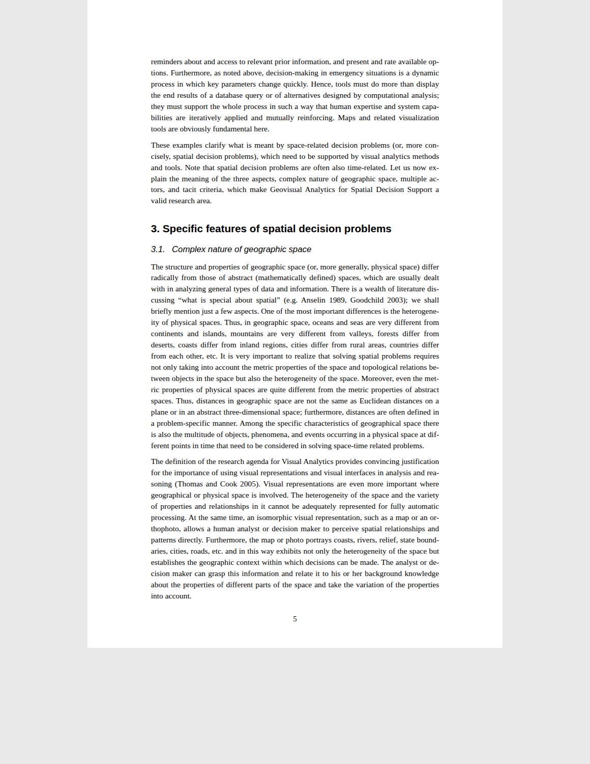reminders about and access to relevant prior information, and present and rate available options. Furthermore, as noted above, decision-making in emergency situations is a dynamic process in which key parameters change quickly. Hence, tools must do more than display the end results of a database query or of alternatives designed by computational analysis; they must support the whole process in such a way that human expertise and system capabilities are iteratively applied and mutually reinforcing. Maps and related visualization tools are obviously fundamental here.
These examples clarify what is meant by space-related decision problems (or, more concisely, spatial decision problems), which need to be supported by visual analytics methods and tools. Note that spatial decision problems are often also time-related. Let us now explain the meaning of the three aspects, complex nature of geographic space, multiple actors, and tacit criteria, which make Geovisual Analytics for Spatial Decision Support a valid research area.
3. Specific features of spatial decision problems
3.1. Complex nature of geographic space
The structure and properties of geographic space (or, more generally, physical space) differ radically from those of abstract (mathematically defined) spaces, which are usually dealt with in analyzing general types of data and information. There is a wealth of literature discussing “what is special about spatial” (e.g. Anselin 1989, Goodchild 2003); we shall briefly mention just a few aspects. One of the most important differences is the heterogeneity of physical spaces. Thus, in geographic space, oceans and seas are very different from continents and islands, mountains are very different from valleys, forests differ from deserts, coasts differ from inland regions, cities differ from rural areas, countries differ from each other, etc. It is very important to realize that solving spatial problems requires not only taking into account the metric properties of the space and topological relations between objects in the space but also the heterogeneity of the space. Moreover, even the metric properties of physical spaces are quite different from the metric properties of abstract spaces. Thus, distances in geographic space are not the same as Euclidean distances on a plane or in an abstract three-dimensional space; furthermore, distances are often defined in a problem-specific manner. Among the specific characteristics of geographical space there is also the multitude of objects, phenomena, and events occurring in a physical space at different points in time that need to be considered in solving space-time related problems.
The definition of the research agenda for Visual Analytics provides convincing justification for the importance of using visual representations and visual interfaces in analysis and reasoning (Thomas and Cook 2005). Visual representations are even more important where geographical or physical space is involved. The heterogeneity of the space and the variety of properties and relationships in it cannot be adequately represented for fully automatic processing. At the same time, an isomorphic visual representation, such as a map or an orthophoto, allows a human analyst or decision maker to perceive spatial relationships and patterns directly. Furthermore, the map or photo portrays coasts, rivers, relief, state boundaries, cities, roads, etc. and in this way exhibits not only the heterogeneity of the space but establishes the geographic context within which decisions can be made. The analyst or decision maker can grasp this information and relate it to his or her background knowledge about the properties of different parts of the space and take the variation of the properties into account.
5